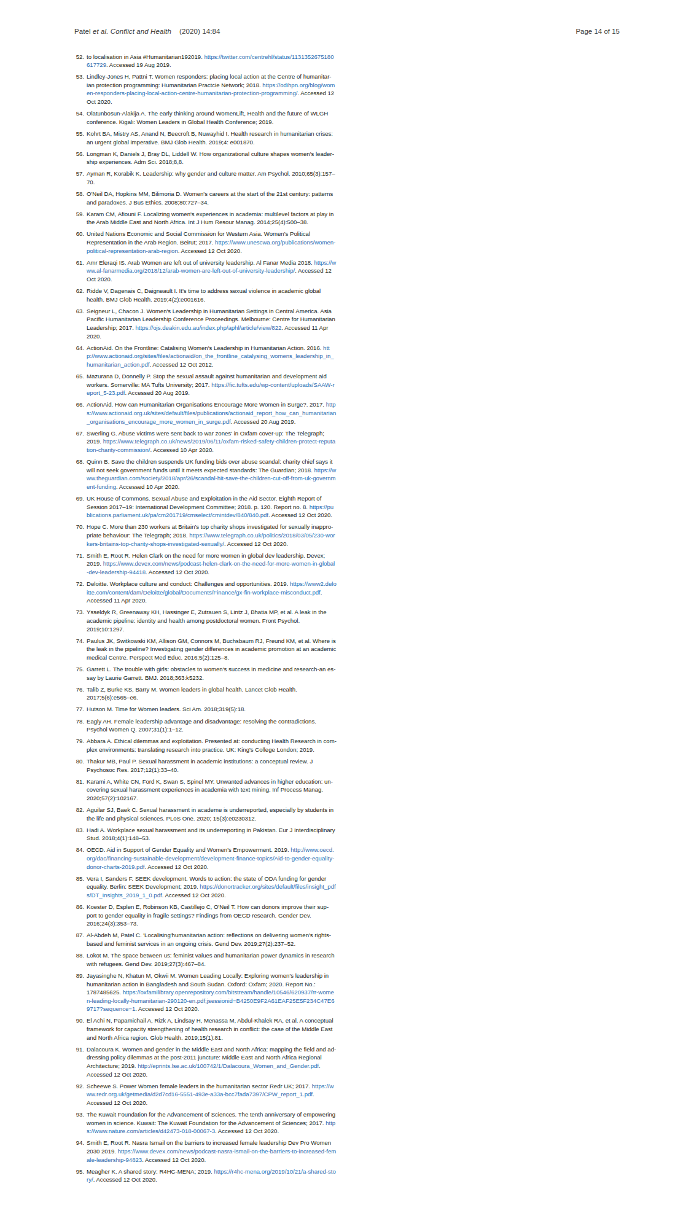Patel et al. Conflict and Health (2020) 14:84
Page 14 of 15
References (continued)
52. to localisation in Asia #Humanitarian192019. https://twitter.com/centrehl/status/1131352675180617729. Accessed 19 Aug 2019.
53. Lindley-Jones H, Pattni T. Women responders: placing local action at the Centre of humanitarian protection programming: Humanitarian Practcie Network; 2018. https://odihpn.org/blog/women-responders-placing-local-action-centre-humanitarian-protection-programming/. Accessed 12 Oct 2020.
54. Olatunbosun-Alakija A. The early thinking around WomenLift, Health and the future of WLGH conference. Kigali: Women Leaders in Global Health Conference; 2019.
55. Kohrt BA, Mistry AS, Anand N, Beecroft B, Nuwayhid I. Health research in humanitarian crises: an urgent global imperative. BMJ Glob Health. 2019;4: e001870.
56. Longman K, Daniels J, Bray DL, Liddell W. How organizational culture shapes women's leadership experiences. Adm Sci. 2018;8,8.
57. Ayman R, Korabik K. Leadership: why gender and culture matter. Am Psychol. 2010;65(3):157–70.
58. O'Neil DA, Hopkins MM, Bilimoria D. Women's careers at the start of the 21st century: patterns and paradoxes. J Bus Ethics. 2008;80:727–34.
59. Karam CM, Afiouni F. Localizing women's experiences in academia: multilevel factors at play in the Arab Middle East and North Africa. Int J Hum Resour Manag. 2014;25(4):500–38.
60. United Nations Economic and Social Commission for Western Asia. Women's Political Representation in the Arab Region. Beirut; 2017. https://www.unescwa.org/publications/women-political-representation-arab-region. Accessed 12 Oct 2020.
61. Amr Eleraqi IS. Arab Women are left out of university leadership. Al Fanar Media 2018. https://www.al-fanarmedia.org/2018/12/arab-women-are-left-out-of-university-leadership/. Accessed 12 Oct 2020.
62. Ridde V, Dagenais C, Daigneault I. It's time to address sexual violence in academic global health. BMJ Glob Health. 2019;4(2):e001616.
63. Seigneur L, Chacon J. Women's Leadership in Humanitarian Settings in Central America. Asia Pacific Humanitarian Leadership Conference Proceedings. Melbourne: Centre for Humanitarian Leadership; 2017. https://ojs.deakin.edu.au/index.php/aphl/article/view/822. Accessed 11 Apr 2020.
64. ActionAid. On the Frontline: Catalising Women's Leadership in Humanitarian Action. 2016. http://www.actionaid.org/sites/files/actionaid/on_the_frontline_catalysing_womens_leadership_in_humanitarian_action.pdf. Accessed 12 Oct 2012.
65. Mazurana D, Donnelly P. Stop the sexual assault against humanitarian and development aid workers. Somerville: MA Tufts University; 2017. https://fic.tufts.edu/wp-content/uploads/SAAW-report_5-23.pdf. Accessed 20 Aug 2019.
66. ActionAid. How can Humanitarian Organisations Encourage More Women in Surge?. 2017. https://www.actionaid.org.uk/sites/default/files/publications/actionaid_report_how_can_humanitarian_organisations_encourage_more_women_in_surge.pdf. Accessed 20 Aug 2019.
67. Swerling G. Abuse victims were sent back to war zones' in Oxfam cover-up: The Telegraph; 2019. https://www.telegraph.co.uk/news/2019/06/11/oxfam-risked-safety-children-protect-reputation-charity-commission/. Accessed 10 Apr 2020.
68. Quinn B. Save the children suspends UK funding bids over abuse scandal: charity chief says it will not seek government funds until it meets expected standards: The Guardian; 2018. https://www.theguardian.com/society/2018/apr/26/scandal-hit-save-the-children-cut-off-from-uk-government-funding. Accessed 10 Apr 2020.
69. UK House of Commons. Sexual Abuse and Exploitation in the Aid Sector. Eighth Report of Session 2017–19: International Development Committee; 2018. p. 120. Report no. 8. https://publications.parliament.uk/pa/cm201719/cmselect/cmintdev/840/840.pdf. Accessed 12 Oct 2020.
70. Hope C. More than 230 workers at Britain's top charity shops investigated for sexually inappropriate behaviour: The Telegraph; 2018. https://www.telegraph.co.uk/politics/2018/03/05/230-workers-britains-top-charity-shops-investigated-sexually/. Accessed 12 Oct 2020.
71. Smith E, Root R. Helen Clark on the need for more women in global dev leadership. Devex; 2019. https://www.devex.com/news/podcast-helen-clark-on-the-need-for-more-women-in-global-dev-leadership-94418. Accessed 12 Oct 2020.
72. Deloitte. Workplace culture and conduct: Challenges and opportunities. 2019. https://www2.deloitte.com/content/dam/Deloitte/global/Documents/Finance/gx-fin-workplace-misconduct.pdf. Accessed 11 Apr 2020.
73. Ysseldyk R, Greenaway KH, Hassinger E, Zutrauen S, Lintz J, Bhatia MP, et al. A leak in the academic pipeline: identity and health among postdoctoral women. Front Psychol. 2019;10:1297.
74. Paulus JK, Switkowski KM, Allison GM, Connors M, Buchsbaum RJ, Freund KM, et al. Where is the leak in the pipeline? Investigating gender differences in academic promotion at an academic medical Centre. Perspect Med Educ. 2016;5(2):125–8.
75. Garrett L. The trouble with girls: obstacles to women's success in medicine and research-an essay by Laurie Garrett. BMJ. 2018;363:k5232.
76. Talib Z, Burke KS, Barry M. Women leaders in global health. Lancet Glob Health. 2017;5(6):e565–e6.
77. Hutson M. Time for Women leaders. Sci Am. 2018;319(5):18.
78. Eagly AH. Female leadership advantage and disadvantage: resolving the contradictions. Psychol Women Q. 2007;31(1):1–12.
79. Abbara A. Ethical dilemmas and exploitation. Presented at: conducting Health Research in complex environments: translating research into practice. UK: King's College London; 2019.
80. Thakur MB, Paul P. Sexual harassment in academic institutions: a conceptual review. J Psychosoc Res. 2017;12(1):33–40.
81. Karami A, White CN, Ford K, Swan S, Spinel MY. Unwanted advances in higher education: uncovering sexual harassment experiences in academia with text mining. Inf Process Manag. 2020;57(2):102167.
82. Aguilar SJ, Baek C. Sexual harassment in academe is underreported, especially by students in the life and physical sciences. PLoS One. 2020; 15(3):e0230312.
83. Hadi A. Workplace sexual harassment and its underreporting in Pakistan. Eur J Interdisciplinary Stud. 2018;4(1):148–53.
84. OECD. Aid in Support of Gender Equality and Women's Empowerment. 2019. http://www.oecd.org/dac/financing-sustainable-development/development-finance-topics/Aid-to-gender-equality-donor-charts-2019.pdf. Accessed 12 Oct 2020.
85. Vera I, Sanders F. SEEK development. Words to action: the state of ODA funding for gender equality. Berlin: SEEK Development; 2019. https://donortracker.org/sites/default/files/insight_pdfs/DT_Insights_2019_1_0.pdf. Accessed 12 Oct 2020.
86. Koester D, Esplen E, Robinson KB, Castillejo C, O'Neil T. How can donors improve their support to gender equality in fragile settings? Findings from OECD research. Gender Dev. 2016;24(3):353–73.
87. Al-Abdeh M, Patel C. 'Localising'humanitarian action: reflections on delivering women's rights-based and feminist services in an ongoing crisis. Gend Dev. 2019;27(2):237–52.
88. Lokot M. The space between us: feminist values and humanitarian power dynamics in research with refugees. Gend Dev. 2019;27(3):467–84.
89. Jayasinghe N, Khatun M, Okwii M. Women Leading Locally: Exploring women's leadership in humanitarian action in Bangladesh and South Sudan. Oxford: Oxfam; 2020. Report No.: 1787485625. https://oxfamilibrary.openrepository.com/bitstream/handle/10546/620937/rr-women-leading-locally-humanitarian-290120-en.pdf;jsessionid=B4250E9F2A61EAF25E5F234C47E69717?sequence=1. Accessed 12 Oct 2020.
90. El Achi N, Papamichail A, Rizk A, Lindsay H, Menassa M, Abdul-Khalek RA, et al. A conceptual framework for capacity strengthening of health research in conflict: the case of the Middle East and North Africa region. Glob Health. 2019;15(1):81.
91. Dalacoura K. Women and gender in the Middle East and North Africa: mapping the field and addressing policy dilemmas at the post-2011 juncture: Middle East and North Africa Regional Architecture; 2019. http://eprints.lse.ac.uk/100742/1/Dalacoura_Women_and_Gender.pdf. Accessed 12 Oct 2020.
92. Scheewe S. Power Women female leaders in the humanitarian sector Redr UK; 2017. https://www.redr.org.uk/getmedia/d2d7cd16-5551-493e-a33a-bcc7fada7397/CPW_report_1.pdf. Accessed 12 Oct 2020.
93. The Kuwait Foundation for the Advancement of Sciences. The tenth anniversary of empowering women in science. Kuwait: The Kuwait Foundation for the Advancement of Sciences; 2017. https://www.nature.com/articles/d42473-018-00067-3. Accessed 12 Oct 2020.
94. Smith E, Root R. Nasra Ismail on the barriers to increased female leadership Dev Pro Women 2030 2019. https://www.devex.com/news/podcast-nasra-ismail-on-the-barriers-to-increased-female-leadership-94823. Accessed 12 Oct 2020.
95. Meagher K. A shared story: R4HC-MENA; 2019. https://r4hc-mena.org/2019/10/21/a-shared-story/. Accessed 12 Oct 2020.